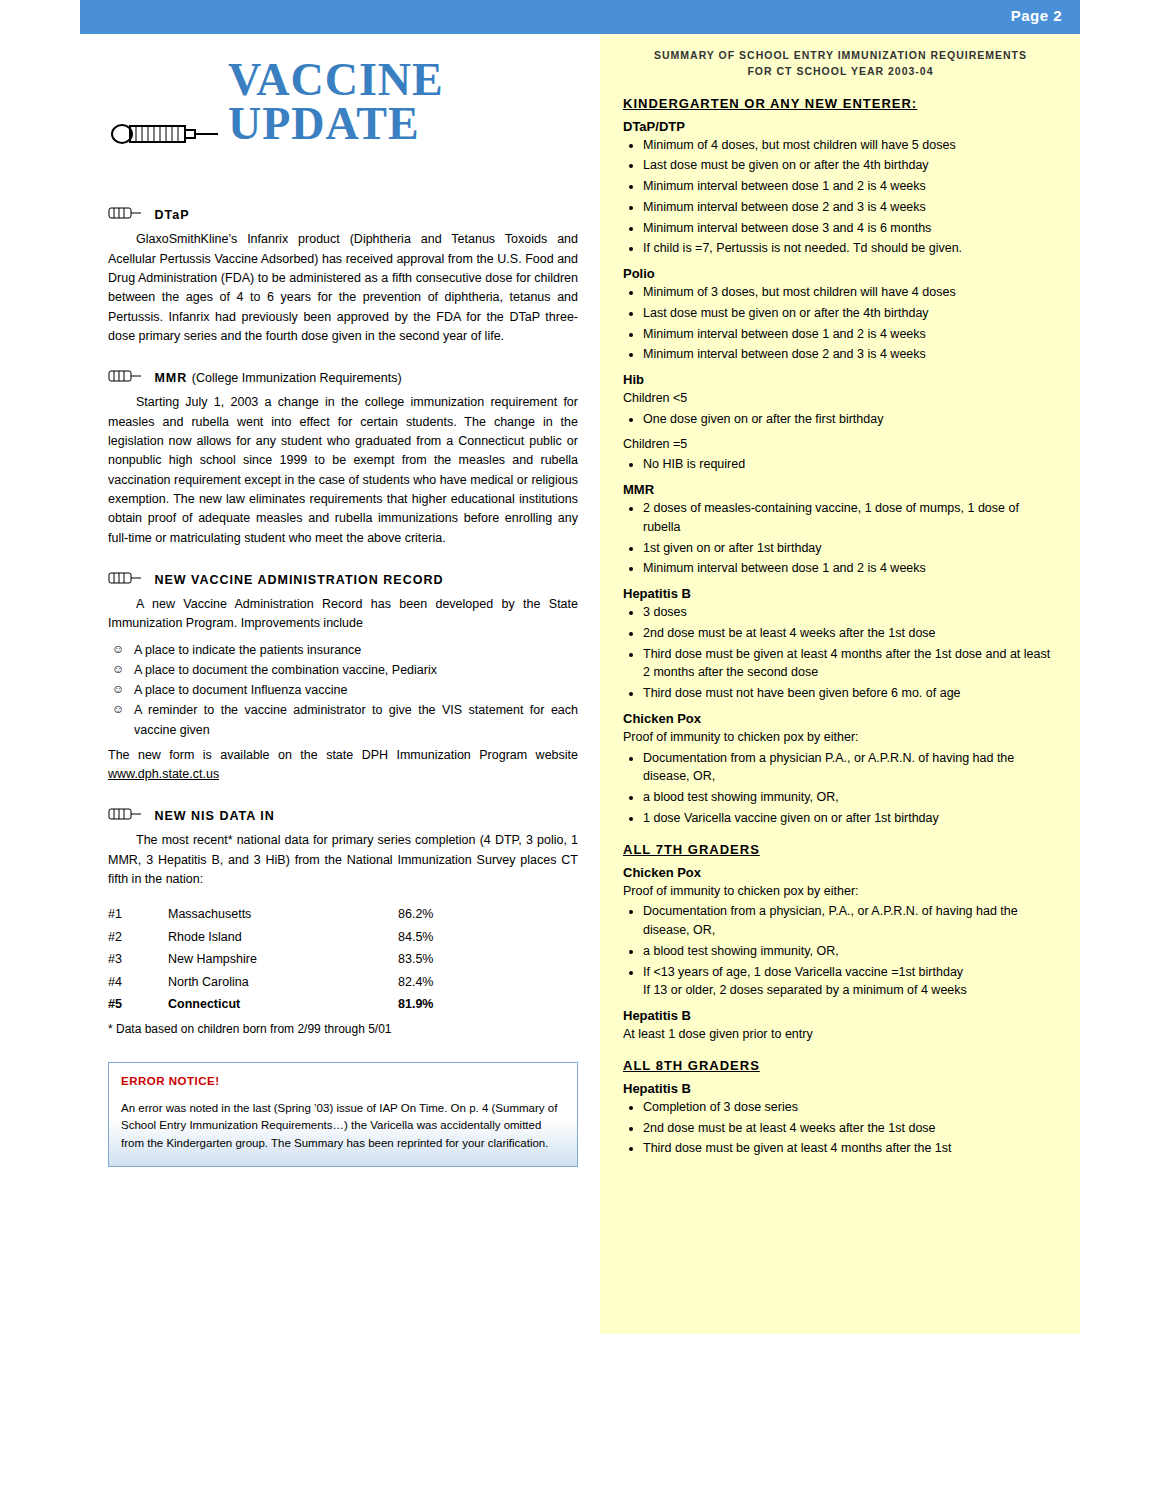Page 2
VACCINE
UPDATE
DTaP
GlaxoSmithKline’s Infanrix product (Diphtheria and Tetanus Toxoids and Acellular Pertussis Vaccine Adsorbed) has received approval from the U.S. Food and Drug Administration (FDA) to be administered as a fifth consecutive dose for children between the ages of 4 to 6 years for the prevention of diphtheria, tetanus and Pertussis. Infanrix had previously been approved by the FDA for the DTaP three-dose primary series and the fourth dose given in the second year of life.
MMR (College Immunization Requirements)
Starting July 1, 2003 a change in the college immunization requirement for measles and rubella went into effect for certain students. The change in the legislation now allows for any student who graduated from a Connecticut public or nonpublic high school since 1999 to be exempt from the measles and rubella vaccination requirement except in the case of students who have medical or religious exemption. The new law eliminates requirements that higher educational institutions obtain proof of adequate measles and rubella immunizations before enrolling any full-time or matriculating student who meet the above criteria.
NEW VACCINE ADMINISTRATION RECORD
A new Vaccine Administration Record has been developed by the State Immunization Program. Improvements include
A place to indicate the patients insurance
A place to document the combination vaccine, Pediarix
A place to document Influenza vaccine
A reminder to the vaccine administrator to give the VIS statement for each vaccine given
The new form is available on the state DPH Immunization Program website www.dph.state.ct.us
NEW NIS DATA IN
The most recent* national data for primary series completion (4 DTP, 3 polio, 1 MMR, 3 Hepatitis B, and 3 HiB) from the National Immunization Survey places CT fifth in the nation:
| #1 | Massachusetts | 86.2% |
| #2 | Rhode Island | 84.5% |
| #3 | New Hampshire | 83.5% |
| #4 | North Carolina | 82.4% |
| #5 | Connecticut | 81.9% |
* Data based on children born from 2/99 through 5/01
ERROR NOTICE!
An error was noted in the last (Spring ’03) issue of IAP On Time. On p. 4 (Summary of School Entry Immunization Requirements…) the Varicella was accidentally omitted from the Kindergarten group. The Summary has been reprinted for your clarification.
SUMMARY OF SCHOOL ENTRY IMMUNIZATION REQUIREMENTS
FOR CT SCHOOL YEAR 2003-04
KINDERGARTEN OR ANY NEW ENTERER:
DTaP/DTP
Minimum of 4 doses, but most children will have 5 doses
Last dose must be given on or after the 4th birthday
Minimum interval between dose 1 and 2 is 4 weeks
Minimum interval between dose 2 and 3 is 4 weeks
Minimum interval between dose 3 and 4 is 6 months
If child is =7, Pertussis is not needed. Td should be given.
Polio
Minimum of 3 doses, but most children will have 4 doses
Last dose must be given on or after the 4th birthday
Minimum interval between dose 1 and 2 is 4 weeks
Minimum interval between dose 2 and 3 is 4 weeks
Hib
Children <5
One dose given on or after the first birthday
Children =5
No HIB is required
MMR
2 doses of measles-containing vaccine, 1 dose of mumps, 1 dose of rubella
1st given on or after 1st birthday
Minimum interval between dose 1 and 2 is 4 weeks
Hepatitis B
3 doses
2nd dose must be at least 4 weeks after the 1st dose
Third dose must be given at least 4 months after the 1st dose and at least 2 months after the second dose
Third dose must not have been given before 6 mo. of age
Chicken Pox
Proof of immunity to chicken pox by either:
Documentation from a physician P.A., or A.P.R.N. of having had the disease, OR,
a blood test showing immunity, OR,
1 dose Varicella vaccine given on or after 1st birthday
ALL 7TH GRADERS
Chicken Pox
Proof of immunity to chicken pox by either:
Documentation from a physician, P.A., or A.P.R.N. of having had the disease, OR,
a blood test showing immunity, OR,
If <13 years of age, 1 dose Varicella vaccine =1st birthday
If 13 or older, 2 doses separated by a minimum of 4 weeks
Hepatitis B
At least 1 dose given prior to entry
ALL 8TH GRADERS
Hepatitis B
Completion of 3 dose series
2nd dose must be at least 4 weeks after the 1st dose
Third dose must be given at least 4 months after the 1st